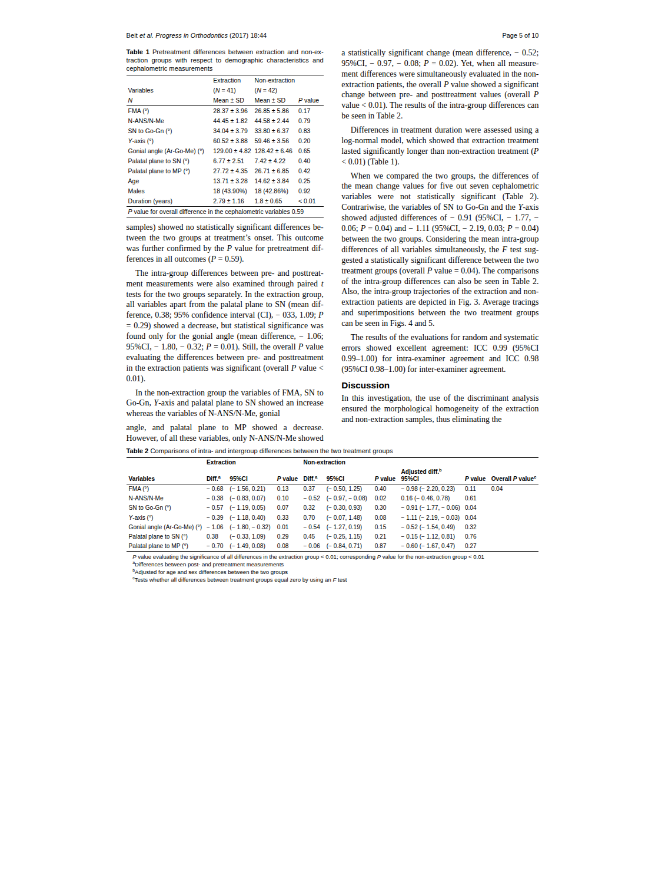Beit et al. Progress in Orthodontics (2017) 18:44
Page 5 of 10
Table 1 Pretreatment differences between extraction and non-extraction groups with respect to demographic characteristics and cephalometric measurements
| | Extraction | Non-extraction | |
| Variables | ( N = 41) | ( N = 42) | |
| N | Mean ± SD | Mean ± SD | P value |
| FMA (°) | 28.37 ± 3.96 | 26.85 ± 5.86 | 0.17 |
| N-ANS/N-Me | 44.45 ± 1.82 | 44.58 ± 2.44 | 0.79 |
| SN to Go-Gn (°) | 34.04 ± 3.79 | 33.80 ± 6.37 | 0.83 |
| Y -axis (°) | 60.52 ± 3.88 | 59.46 ± 3.56 | 0.20 |
| Gonial angle (Ar-Go-Me) (°) | 129.00 ± 4.82 | 128.42 ± 6.46 | 0.65 |
| Palatal plane to SN (°) | 6.77 ± 2.51 | 7.42 ± 4.22 | 0.40 |
| Palatal plane to MP (°) | 27.72 ± 4.35 | 26.71 ± 6.85 | 0.42 |
| Age | 13.71 ± 3.28 | 14.62 ± 3.84 | 0.25 |
| Males | 18 (43.90%) | 18 (42.86%) | 0.92 |
| Duration (years) | 2.79 ± 1.16 | 1.8 ± 0.65 | < 0.01 |
| P value for overall difference in the cephalometric variables 0.59 |
samples) showed no statistically significant differences between the two groups at treatment’s onset. This outcome was further confirmed by the P value for pretreatment differences in all outcomes (P = 0.59).
The intra-group differences between pre- and posttreatment measurements were also examined through paired t tests for the two groups separately. In the extraction group, all variables apart from the palatal plane to SN (mean difference, 0.38; 95% confidence interval (CI), − 033, 1.09; P = 0.29) showed a decrease, but statistical significance was found only for the gonial angle (mean difference, − 1.06; 95%CI, − 1.80, − 0.32; P = 0.01). Still, the overall P value evaluating the differences between pre- and posttreatment in the extraction patients was significant (overall P value < 0.01).
In the non-extraction group the variables of FMA, SN to Go-Gn, Y-axis and palatal plane to SN showed an increase whereas the variables of N-ANS/N-Me, gonial
angle, and palatal plane to MP showed a decrease. However, of all these variables, only N-ANS/N-Me showed a statistically significant change (mean difference, − 0.52; 95%CI, − 0.97, − 0.08; P = 0.02). Yet, when all measurement differences were simultaneously evaluated in the non-extraction patients, the overall P value showed a significant change between pre- and posttreatment values (overall P value < 0.01). The results of the intra-group differences can be seen in Table 2.
Differences in treatment duration were assessed using a log-normal model, which showed that extraction treatment lasted significantly longer than non-extraction treatment (P < 0.01) (Table 1).
When we compared the two groups, the differences of the mean change values for five out seven cephalometric variables were not statistically significant (Table 2). Contrariwise, the variables of SN to Go-Gn and the Y-axis showed adjusted differences of − 0.91 (95%CI, − 1.77, − 0.06; P = 0.04) and − 1.11 (95%CI, − 2.19, 0.03; P = 0.04) between the two groups. Considering the mean intra-group differences of all variables simultaneously, the F test suggested a statistically significant difference between the two treatment groups (overall P value = 0.04). The comparisons of the intra-group differences can also be seen in Table 2. Also, the intra-group trajectories of the extraction and non-extraction patients are depicted in Fig. 3. Average tracings and superimpositions between the two treatment groups can be seen in Figs. 4 and 5.
The results of the evaluations for random and systematic errors showed excellent agreement: ICC 0.99 (95%CI 0.99–1.00) for intra-examiner agreement and ICC 0.98 (95%CI 0.98–1.00) for inter-examiner agreement.
Discussion
In this investigation, the use of the discriminant analysis ensured the morphological homogeneity of the extraction and non-extraction samples, thus eliminating the
Table 2 Comparisons of intra- and intergroup differences between the two treatment groups
| | Extraction | Non-extraction | | | |
| --- | --- | --- | --- | --- | --- |
| Variables | Diff. a | 95%CI | P value | Diff. a | 95%CI | P value | Adjusted diff. b 95%CI | P value | Overall P value c |
| FMA (°) | − 0.68 | (− 1.56, 0.21) | 0.13 | 0.37 | (− 0.50, 1.25) | 0.40 | − 0.98 (− 2.20, 0.23) | 0.11 | 0.04 |
| N-ANS/N-Me | − 0.38 | (− 0.83, 0.07) | 0.10 | − 0.52 | (− 0.97, − 0.08) | 0.02 | 0.16 (− 0.46, 0.78) | 0.61 | |
| SN to Go-Gn (°) | − 0.57 | (− 1.19, 0.05) | 0.07 | 0.32 | (− 0.30, 0.93) | 0.30 | − 0.91 (− 1.77, − 0.06) | 0.04 | |
| Y -axis (°) | − 0.39 | (− 1.18, 0.40) | 0.33 | 0.70 | (− 0.07, 1.48) | 0.08 | − 1.11 (− 2.19, − 0.03) | 0.04 | |
| Gonial angle (Ar-Go-Me) (°) | − 1.06 | (− 1.80, − 0.32) | 0.01 | − 0.54 | (− 1.27, 0.19) | 0.15 | − 0.52 (− 1.54, 0.49) | 0.32 | |
| Palatal plane to SN (°) | 0.38 | (− 0.33, 1.09) | 0.29 | 0.45 | (− 0.25, 1.15) | 0.21 | − 0.15 (− 1.12, 0.81) | 0.76 | |
| Palatal plane to MP (°) | − 0.70 | (− 1.49, 0.08) | 0.08 | − 0.06 | (− 0.84, 0.71) | 0.87 | − 0.60 (− 1.67, 0.47) | 0.27 | |
P value evaluating the significance of all differences in the extraction group < 0.01; corresponding P value for the non-extraction group < 0.01
aDifferences between post- and pretreatment measurements
bAdjusted for age and sex differences between the two groups
cTests whether all differences between treatment groups equal zero by using an F test